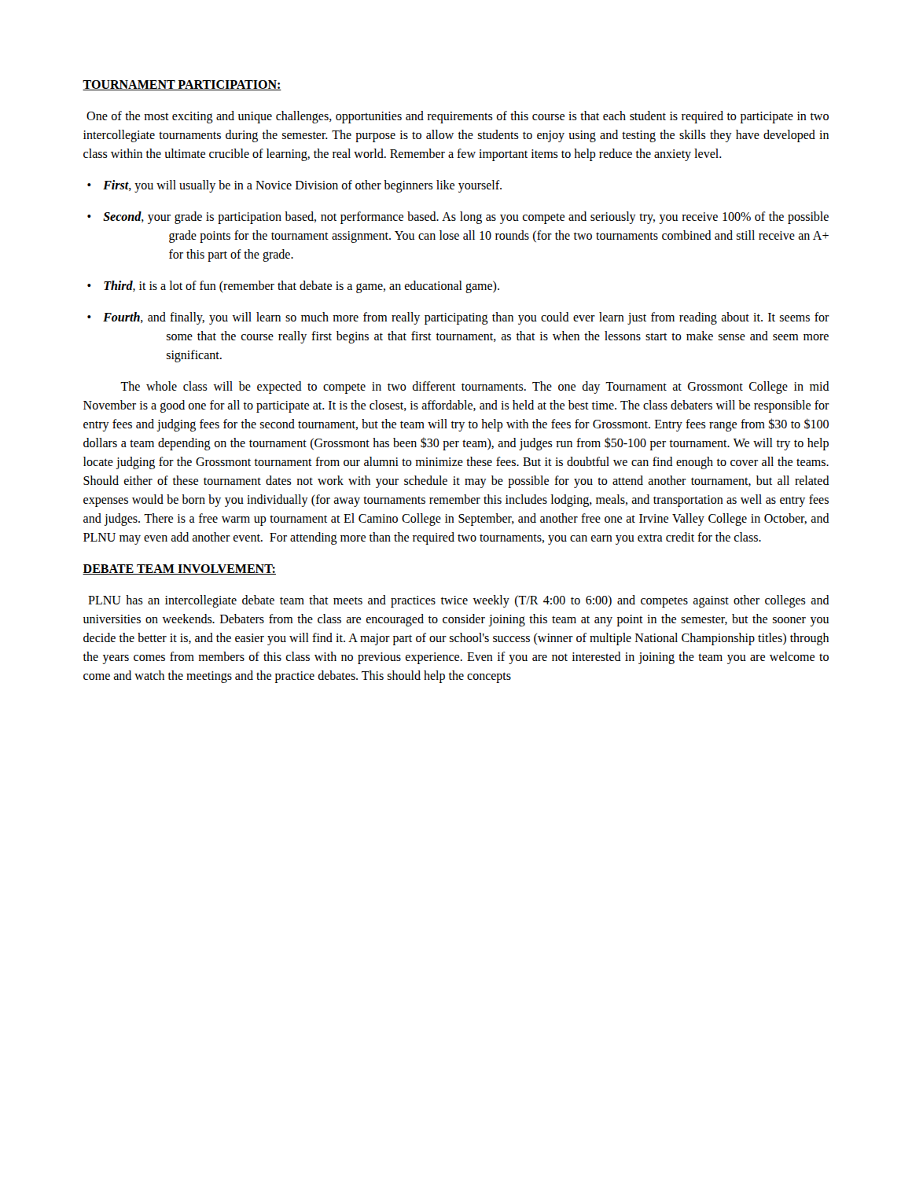TOURNAMENT PARTICIPATION:
One of the most exciting and unique challenges, opportunities and requirements of this course is that each student is required to participate in two intercollegiate tournaments during the semester. The purpose is to allow the students to enjoy using and testing the skills they have developed in class within the ultimate crucible of learning, the real world. Remember a few important items to help reduce the anxiety level.
First, you will usually be in a Novice Division of other beginners like yourself.
Second, your grade is participation based, not performance based. As long as you compete and seriously try, you receive 100% of the possible grade points for the tournament assignment. You can lose all 10 rounds (for the two tournaments combined and still receive an A+ for this part of the grade.
Third, it is a lot of fun (remember that debate is a game, an educational game).
Fourth, and finally, you will learn so much more from really participating than you could ever learn just from reading about it. It seems for some that the course really first begins at that first tournament, as that is when the lessons start to make sense and seem more significant.
The whole class will be expected to compete in two different tournaments. The one day Tournament at Grossmont College in mid November is a good one for all to participate at. It is the closest, is affordable, and is held at the best time. The class debaters will be responsible for entry fees and judging fees for the second tournament, but the team will try to help with the fees for Grossmont. Entry fees range from $30 to $100 dollars a team depending on the tournament (Grossmont has been $30 per team), and judges run from $50-100 per tournament. We will try to help locate judging for the Grossmont tournament from our alumni to minimize these fees. But it is doubtful we can find enough to cover all the teams. Should either of these tournament dates not work with your schedule it may be possible for you to attend another tournament, but all related expenses would be born by you individually (for away tournaments remember this includes lodging, meals, and transportation as well as entry fees and judges. There is a free warm up tournament at El Camino College in September, and another free one at Irvine Valley College in October, and PLNU may even add another event. For attending more than the required two tournaments, you can earn you extra credit for the class.
DEBATE TEAM INVOLVEMENT:
PLNU has an intercollegiate debate team that meets and practices twice weekly (T/R 4:00 to 6:00) and competes against other colleges and universities on weekends. Debaters from the class are encouraged to consider joining this team at any point in the semester, but the sooner you decide the better it is, and the easier you will find it. A major part of our school's success (winner of multiple National Championship titles) through the years comes from members of this class with no previous experience. Even if you are not interested in joining the team you are welcome to come and watch the meetings and the practice debates. This should help the concepts